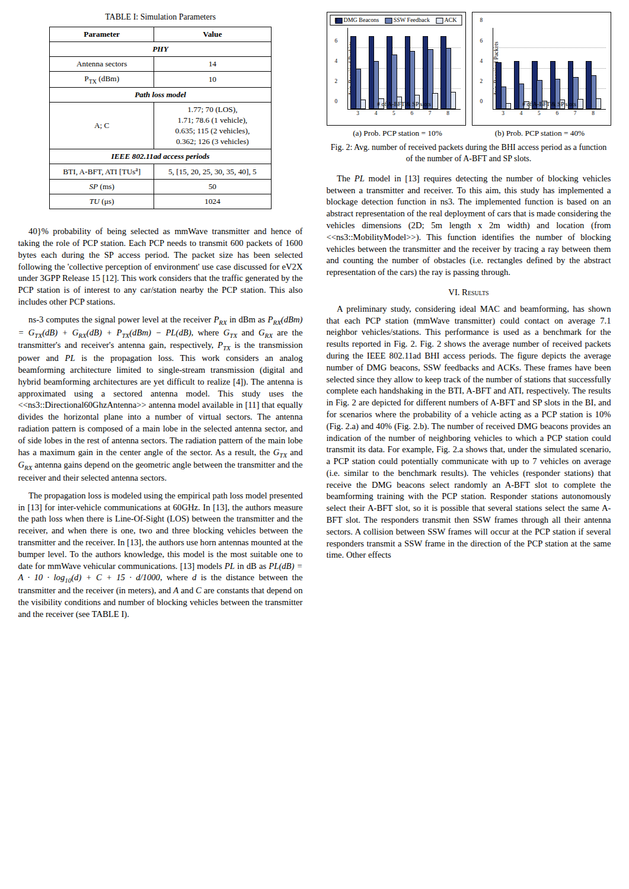TABLE I: Simulation Parameters
| Parameter | Value |
| --- | --- |
| PHY |
| Antenna sectors | 14 |
| P TX (dBm) | 10 |
| Path loss model |
| A; C | 1.77; 70 (LOS), 1.71; 78.6 (1 vehicle), 0.635; 115 (2 vehicles), 0.362; 126 (3 vehicles) |
| IEEE 802.11ad access periods |
| BTI, A-BFT, ATI [TUs a ] | 5, [15, 20, 25, 30, 35, 40], 5 |
| SP (ms) | 50 |
| TU (μs) | 1024 |
40}% probability of being selected as mmWave transmitter and hence of taking the role of PCP station. Each PCP needs to transmit 600 packets of 1600 bytes each during the SP access period. The packet size has been selected following the 'collective perception of environment' use case discussed for eV2X under 3GPP Release 15 [12]. This work considers that the traffic generated by the PCP station is of interest to any car/station nearby the PCP station. This also includes other PCP stations.
ns-3 computes the signal power level at the receiver PRX in dBm as PRX(dBm) = GTX(dB) + GRX(dB) + PTX(dBm) − PL(dB), where GTX and GRX are the transmitter's and receiver's antenna gain, respectively, PTX is the transmission power and PL is the propagation loss. This work considers an analog beamforming architecture limited to single-stream transmission (digital and hybrid beamforming architectures are yet difficult to realize [4]). The antenna is approximated using a sectored antenna model. This study uses the <<ns3::Directional60GhzAntenna>> antenna model available in [11] that equally divides the horizontal plane into a number of virtual sectors. The antenna radiation pattern is composed of a main lobe in the selected antenna sector, and of side lobes in the rest of antenna sectors. The radiation pattern of the main lobe has a maximum gain in the center angle of the sector. As a result, the GTX and GRX antenna gains depend on the geometric angle between the transmitter and the receiver and their selected antenna sectors.
The propagation loss is modeled using the empirical path loss model presented in [13] for inter-vehicle communications at 60GHz. In [13], the authors measure the path loss when there is Line-Of-Sight (LOS) between the transmitter and the receiver, and when there is one, two and three blocking vehicles between the transmitter and the receiver. In [13], the authors use horn antennas mounted at the bumper level. To the authors knowledge, this model is the most suitable one to date for mmWave vehicular communications. [13] models PL in dB as PL(dB) = A · 10 · log10(d) + C + 15 · d/1000, where d is the distance between the transmitter and the receiver (in meters), and A and C are constants that depend on the visibility conditions and number of blocking vehicles between the transmitter and the receiver (see TABLE I).
DMG Beacons SSW Feedback ACK
Avg. Received Packets
0
2
4
6
8
3
4
5
6
7
8
# of A-BFT & SP slots
Avg. Received Packets
0
2
4
6
8
3
4
5
6
7
8
# of A-BFT & SP slots
(a) Prob. PCP station = 10% (b) Prob. PCP station = 40%
Fig. 2: Avg. number of received packets during the BHI access period as a function of the number of A-BFT and SP slots.
The PL model in [13] requires detecting the number of blocking vehicles between a transmitter and receiver. To this aim, this study has implemented a blockage detection function in ns3. The implemented function is based on an abstract representation of the real deployment of cars that is made considering the vehicles dimensions (2D; 5m length x 2m width) and location (from <<ns3::MobilityModel>>). This function identifies the number of blocking vehicles between the transmitter and the receiver by tracing a ray between them and counting the number of obstacles (i.e. rectangles defined by the abstract representation of the cars) the ray is passing through.
VI. Results
A preliminary study, considering ideal MAC and beamforming, has shown that each PCP station (mmWave transmitter) could contact on average 7.1 neighbor vehicles/stations. This performance is used as a benchmark for the results reported in Fig. 2. Fig. 2 shows the average number of received packets during the IEEE 802.11ad BHI access periods. The figure depicts the average number of DMG beacons, SSW feedbacks and ACKs. These frames have been selected since they allow to keep track of the number of stations that successfully complete each handshaking in the BTI, A-BFT and ATI, respectively. The results in Fig. 2 are depicted for different numbers of A-BFT and SP slots in the BI, and for scenarios where the probability of a vehicle acting as a PCP station is 10% (Fig. 2.a) and 40% (Fig. 2.b). The number of received DMG beacons provides an indication of the number of neighboring vehicles to which a PCP station could transmit its data. For example, Fig. 2.a shows that, under the simulated scenario, a PCP station could potentially communicate with up to 7 vehicles on average (i.e. similar to the benchmark results). The vehicles (responder stations) that receive the DMG beacons select randomly an A-BFT slot to complete the beamforming training with the PCP station. Responder stations autonomously select their A-BFT slot, so it is possible that several stations select the same A-BFT slot. The responders transmit then SSW frames through all their antenna sectors. A collision between SSW frames will occur at the PCP station if several responders transmit a SSW frame in the direction of the PCP station at the same time. Other effects